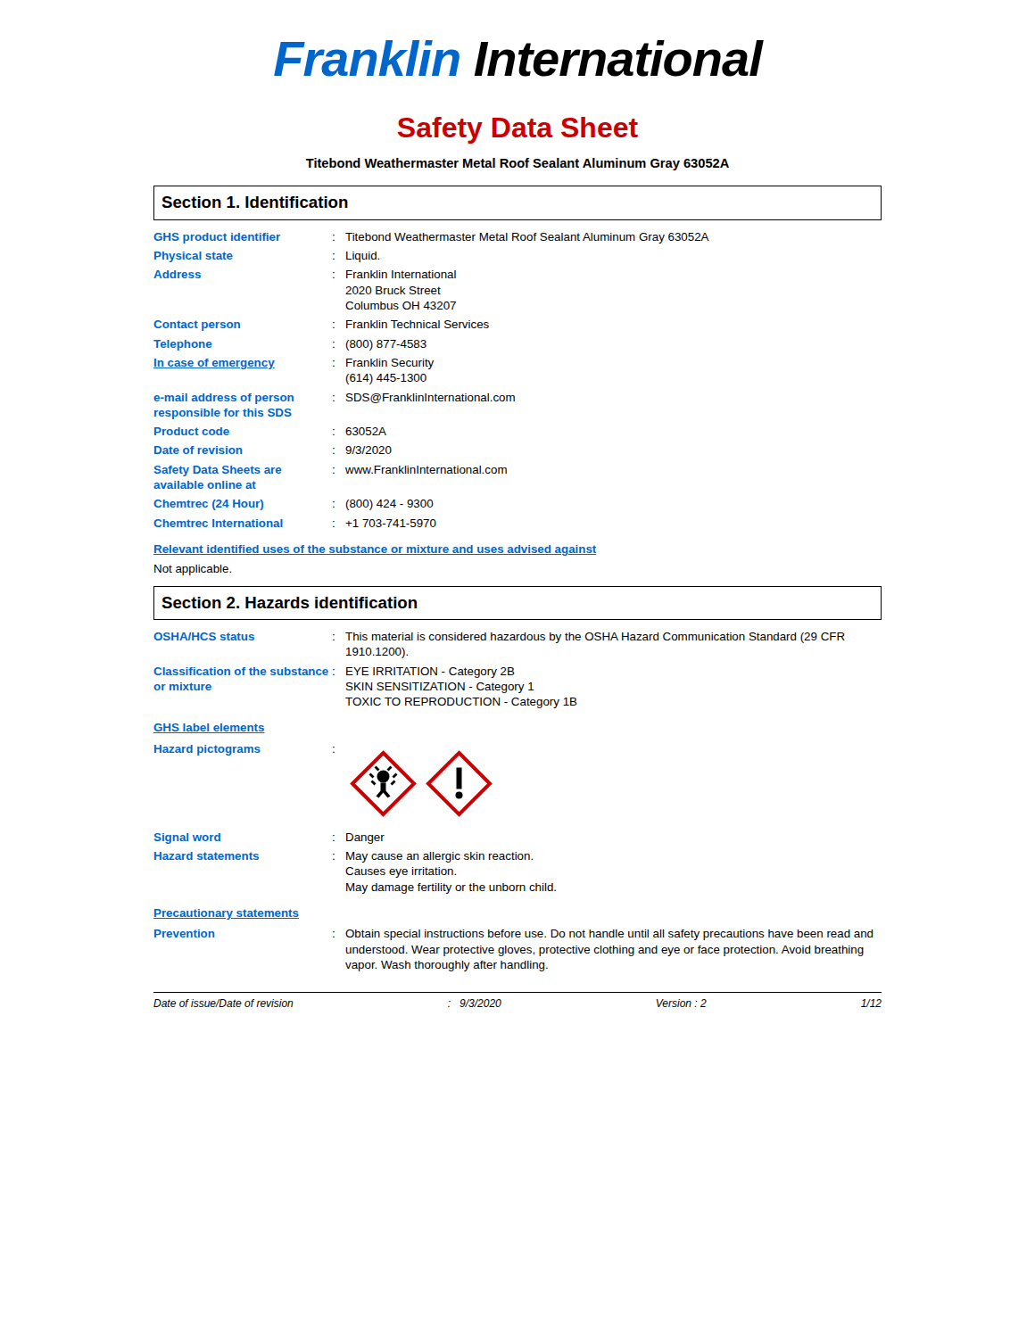Franklin International
Safety Data Sheet
Titebond Weathermaster Metal Roof Sealant Aluminum Gray 63052A
Section 1. Identification
| GHS product identifier | : | Titebond Weathermaster Metal Roof Sealant Aluminum Gray 63052A |
| Physical state | : | Liquid. |
| Address | : | Franklin International 2020 Bruck Street Columbus OH 43207 |
| Contact person | : | Franklin Technical Services |
| Telephone | : | (800) 877-4583 |
| In case of emergency | : | Franklin Security (614) 445-1300 |
| e-mail address of person responsible for this SDS | : | SDS@FranklinInternational.com |
| Product code | : | 63052A |
| Date of revision | : | 9/3/2020 |
| Safety Data Sheets are available online at | : | www.FranklinInternational.com |
| Chemtrec (24 Hour) | : | (800) 424 - 9300 |
| Chemtrec International | : | +1 703-741-5970 |
Relevant identified uses of the substance or mixture and uses advised against
Not applicable.
Section 2. Hazards identification
| OSHA/HCS status | : | This material is considered hazardous by the OSHA Hazard Communication Standard (29 CFR 1910.1200). |
| Classification of the substance or mixture | : | EYE IRRITATION - Category 2B SKIN SENSITIZATION - Category 1 TOXIC TO REPRODUCTION - Category 1B |
GHS label elements
| Hazard pictograms | : | |
| Signal word | : | Danger |
| Hazard statements | : | May cause an allergic skin reaction. Causes eye irritation. May damage fertility or the unborn child. |
Precautionary statements
| Prevention | : | Obtain special instructions before use. Do not handle until all safety precautions have been read and understood. Wear protective gloves, protective clothing and eye or face protection. Avoid breathing vapor. Wash thoroughly after handling. |
Date of issue/Date of revision : 9/3/2020 Version : 2 1/12